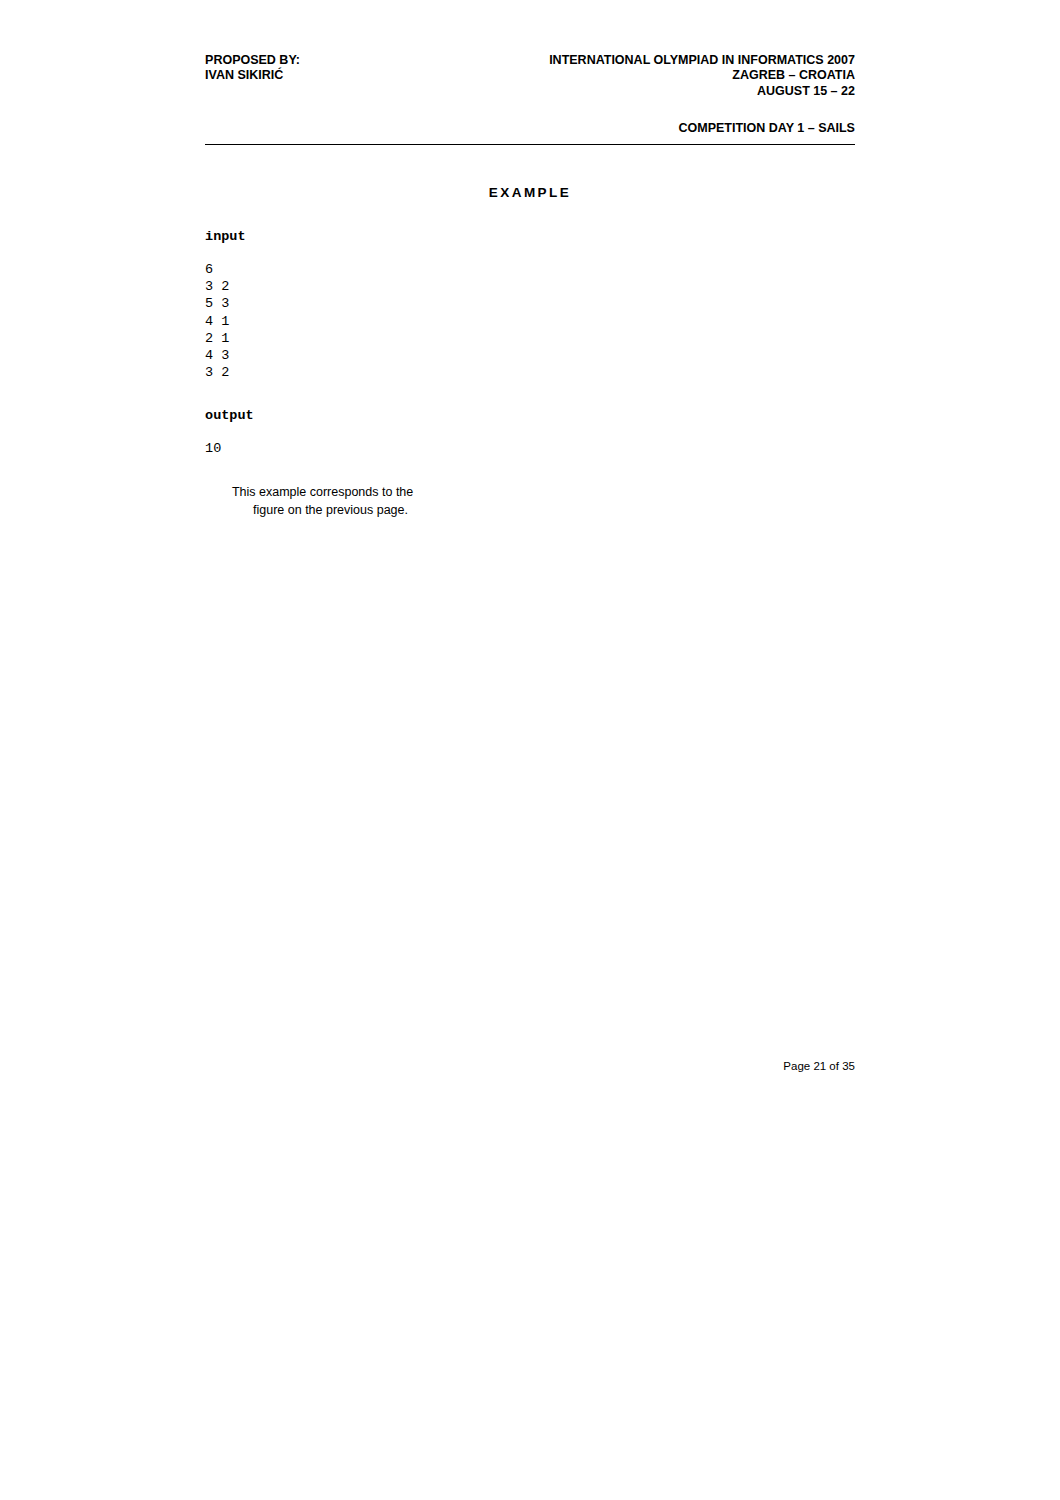| PROPOSED BY: IVAN SIKIRIĆ | INTERNATIONAL OLYMPIAD IN INFORMATICS 2007 ZAGREB – CROATIA AUGUST 15 – 22 |
COMPETITION DAY 1 – SAILS
EXAMPLE
input
6
3 2
5 3
4 1
2 1
4 3
3 2
output
10
This example corresponds to the figure on the previous page.
Page 21 of 35